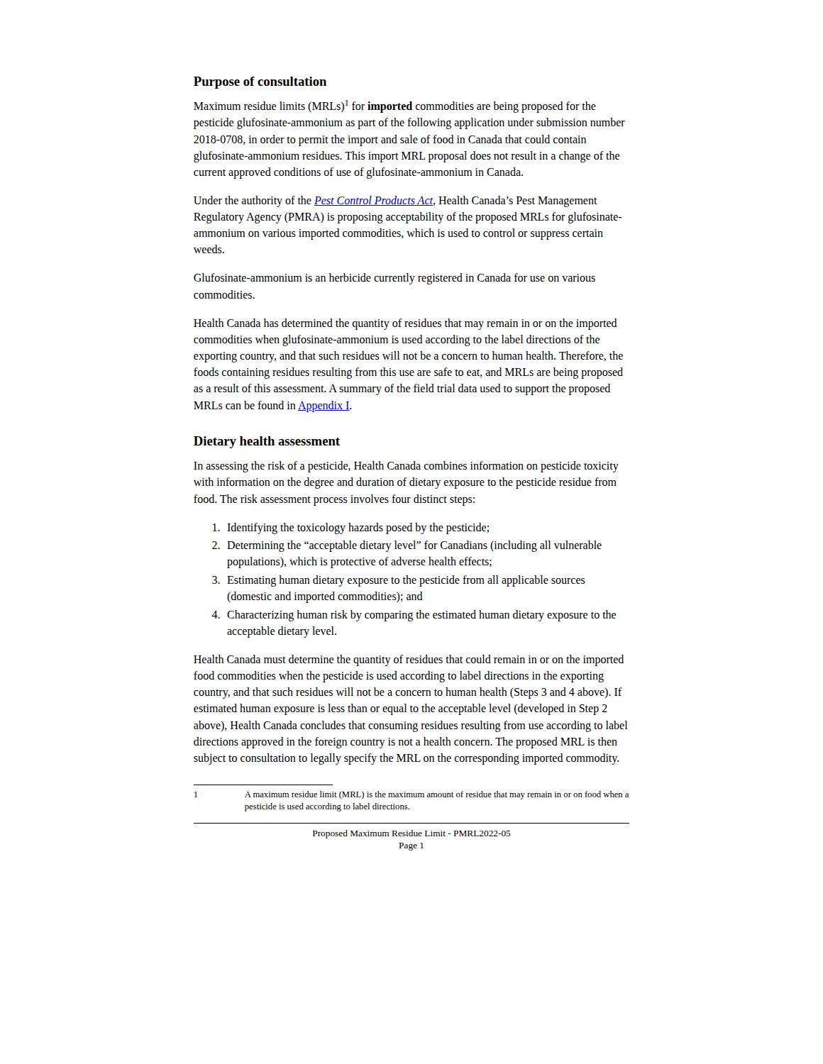Purpose of consultation
Maximum residue limits (MRLs)1 for imported commodities are being proposed for the pesticide glufosinate-ammonium as part of the following application under submission number 2018-0708, in order to permit the import and sale of food in Canada that could contain glufosinate-ammonium residues. This import MRL proposal does not result in a change of the current approved conditions of use of glufosinate-ammonium in Canada.
Under the authority of the Pest Control Products Act, Health Canada’s Pest Management Regulatory Agency (PMRA) is proposing acceptability of the proposed MRLs for glufosinate-ammonium on various imported commodities, which is used to control or suppress certain weeds.
Glufosinate-ammonium is an herbicide currently registered in Canada for use on various commodities.
Health Canada has determined the quantity of residues that may remain in or on the imported commodities when glufosinate-ammonium is used according to the label directions of the exporting country, and that such residues will not be a concern to human health. Therefore, the foods containing residues resulting from this use are safe to eat, and MRLs are being proposed as a result of this assessment. A summary of the field trial data used to support the proposed MRLs can be found in Appendix I.
Dietary health assessment
In assessing the risk of a pesticide, Health Canada combines information on pesticide toxicity with information on the degree and duration of dietary exposure to the pesticide residue from food. The risk assessment process involves four distinct steps:
Identifying the toxicology hazards posed by the pesticide;
Determining the “acceptable dietary level” for Canadians (including all vulnerable populations), which is protective of adverse health effects;
Estimating human dietary exposure to the pesticide from all applicable sources (domestic and imported commodities); and
Characterizing human risk by comparing the estimated human dietary exposure to the acceptable dietary level.
Health Canada must determine the quantity of residues that could remain in or on the imported food commodities when the pesticide is used according to label directions in the exporting country, and that such residues will not be a concern to human health (Steps 3 and 4 above). If estimated human exposure is less than or equal to the acceptable level (developed in Step 2 above), Health Canada concludes that consuming residues resulting from use according to label directions approved in the foreign country is not a health concern. The proposed MRL is then subject to consultation to legally specify the MRL on the corresponding imported commodity.
1
A maximum residue limit (MRL) is the maximum amount of residue that may remain in or on food when a pesticide is used according to label directions.
Proposed Maximum Residue Limit - PMRL2022-05
Page 1